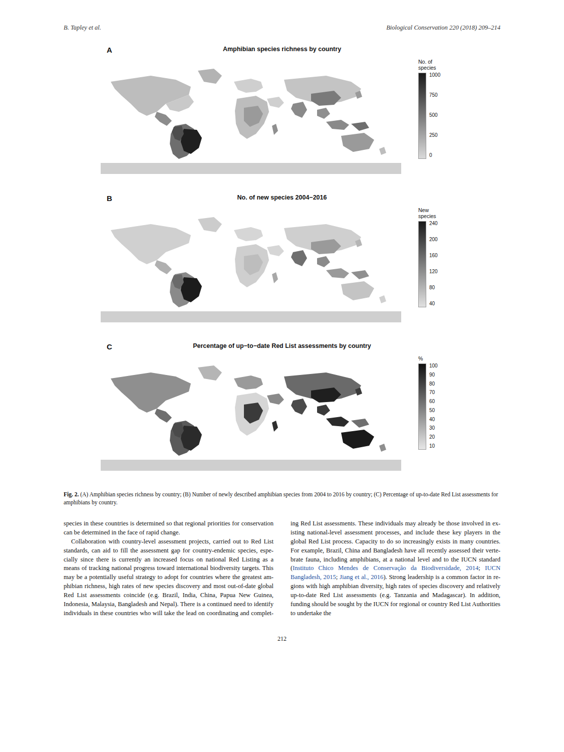B. Tapley et al.
Biological Conservation 220 (2018) 209–214
A
Amphibian species richness by country
No. of
species
1000 750 500 250 0
B
No. of new species 2004−2016
New
species
240 200 160 120 80 40
C
Percentage of up−to−date Red List assessments by country
%
100 90 80 70 60 50 40 30 20 10
Fig. 2. (A) Amphibian species richness by country; (B) Number of newly described amphibian species from 2004 to 2016 by country; (C) Percentage of up-to-date Red List assessments for amphibians by country.
species in these countries is determined so that regional priorities for conservation can be determined in the face of rapid change.
Collaboration with country-level assessment projects, carried out to Red List standards, can aid to fill the assessment gap for country-endemic species, especially since there is currently an increased focus on national Red Listing as a means of tracking national progress toward international biodiversity targets. This may be a potentially useful strategy to adopt for countries where the greatest amphibian richness, high rates of new species discovery and most out-of-date global Red List assessments coincide (e.g. Brazil, India, China, Papua New Guinea, Indonesia, Malaysia, Bangladesh and Nepal). There is a continued need to identify individuals in these countries who will take the lead on coordinating and completing Red List assessments. These individuals may already be those involved in existing national-level assessment processes, and include these key players in the global Red List process. Capacity to do so increasingly exists in many countries. For example, Brazil, China and Bangladesh have all recently assessed their vertebrate fauna, including amphibians, at a national level and to the IUCN standard (Instituto Chico Mendes de Conservação da Biodiversidade, 2014; IUCN Bangladesh, 2015; Jiang et al., 2016). Strong leadership is a common factor in regions with high amphibian diversity, high rates of species discovery and relatively up-to-date Red List assessments (e.g. Tanzania and Madagascar). In addition, funding should be sought by the IUCN for regional or country Red List Authorities to undertake the
212